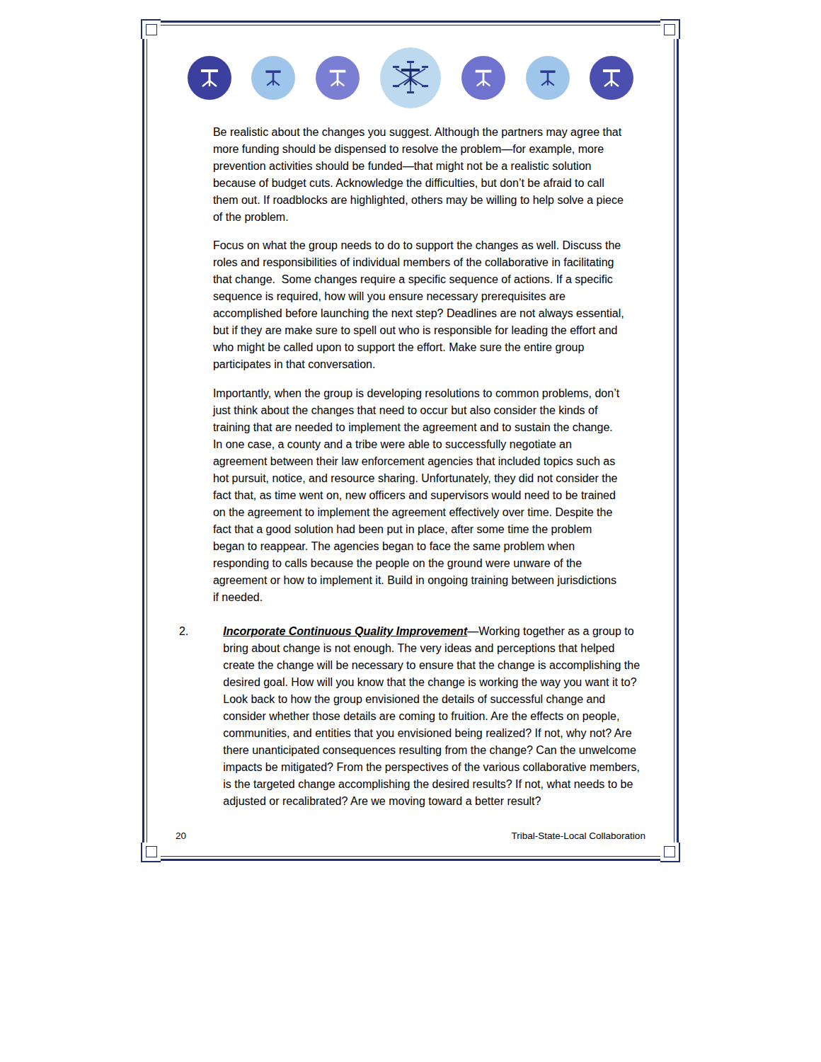Be realistic about the changes you suggest. Although the partners may agree that more funding should be dispensed to resolve the problem—for example, more prevention activities should be funded—that might not be a realistic solution because of budget cuts. Acknowledge the difficulties, but don’t be afraid to call them out. If roadblocks are highlighted, others may be willing to help solve a piece of the problem.
Focus on what the group needs to do to support the changes as well. Discuss the roles and responsibilities of individual members of the collaborative in facilitating that change. Some changes require a specific sequence of actions. If a specific sequence is required, how will you ensure necessary prerequisites are accomplished before launching the next step? Deadlines are not always essential, but if they are make sure to spell out who is responsible for leading the effort and who might be called upon to support the effort. Make sure the entire group participates in that conversation.
Importantly, when the group is developing resolutions to common problems, don’t just think about the changes that need to occur but also consider the kinds of training that are needed to implement the agreement and to sustain the change. In one case, a county and a tribe were able to successfully negotiate an agreement between their law enforcement agencies that included topics such as hot pursuit, notice, and resource sharing. Unfortunately, they did not consider the fact that, as time went on, new officers and supervisors would need to be trained on the agreement to implement the agreement effectively over time. Despite the fact that a good solution had been put in place, after some time the problem began to reappear. The agencies began to face the same problem when responding to calls because the people on the ground were unware of the agreement or how to implement it. Build in ongoing training between jurisdictions if needed.
2.
Incorporate Continuous Quality Improvement—Working together as a group to bring about change is not enough. The very ideas and perceptions that helped create the change will be necessary to ensure that the change is accomplishing the desired goal. How will you know that the change is working the way you want it to? Look back to how the group envisioned the details of successful change and consider whether those details are coming to fruition. Are the effects on people, communities, and entities that you envisioned being realized? If not, why not? Are there unanticipated consequences resulting from the change? Can the unwelcome impacts be mitigated? From the perspectives of the various collaborative members, is the targeted change accomplishing the desired results? If not, what needs to be adjusted or recalibrated? Are we moving toward a better result?
20
Tribal-State-Local Collaboration